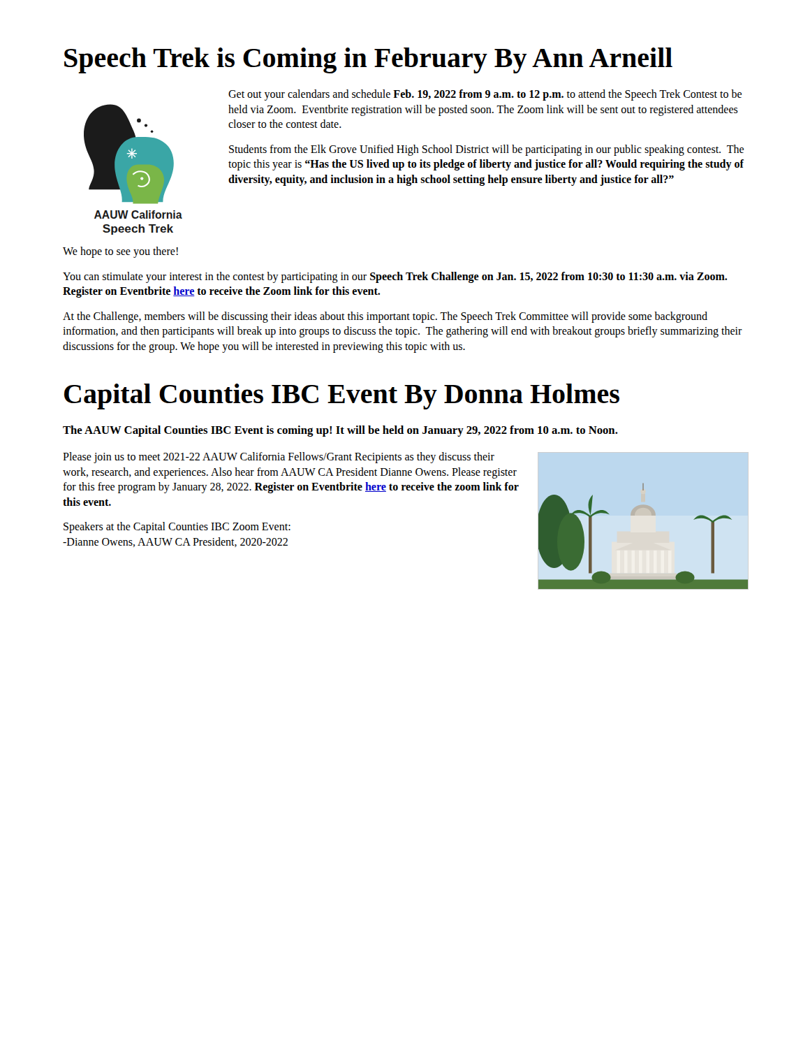Speech Trek is Coming in February By Ann Arneill
AAUW California Speech Trek
Get out your calendars and schedule Feb. 19, 2022 from 9 a.m. to 12 p.m. to attend the Speech Trek Contest to be held via Zoom. Eventbrite registration will be posted soon. The Zoom link will be sent out to registered attendees closer to the contest date.
Students from the Elk Grove Unified High School District will be participating in our public speaking contest. The topic this year is “Has the US lived up to its pledge of liberty and justice for all? Would requiring the study of diversity, equity, and inclusion in a high school setting help ensure liberty and justice for all?”
We hope to see you there!
You can stimulate your interest in the contest by participating in our Speech Trek Challenge on Jan. 15, 2022 from 10:30 to 11:30 a.m. via Zoom. Register on Eventbrite here to receive the Zoom link for this event.
At the Challenge, members will be discussing their ideas about this important topic. The Speech Trek Committee will provide some background information, and then participants will break up into groups to discuss the topic. The gathering will end with breakout groups briefly summarizing their discussions for the group. We hope you will be interested in previewing this topic with us.
Capital Counties IBC Event By Donna Holmes
The AAUW Capital Counties IBC Event is coming up! It will be held on January 29, 2022 from 10 a.m. to Noon.
Please join us to meet 2021-22 AAUW California Fellows/Grant Recipients as they discuss their work, research, and experiences. Also hear from AAUW CA President Dianne Owens. Please register for this free program by January 28, 2022. Register on Eventbrite here to receive the zoom link for this event.
Speakers at the Capital Counties IBC Zoom Event:
-Dianne Owens, AAUW CA President, 2020-2022